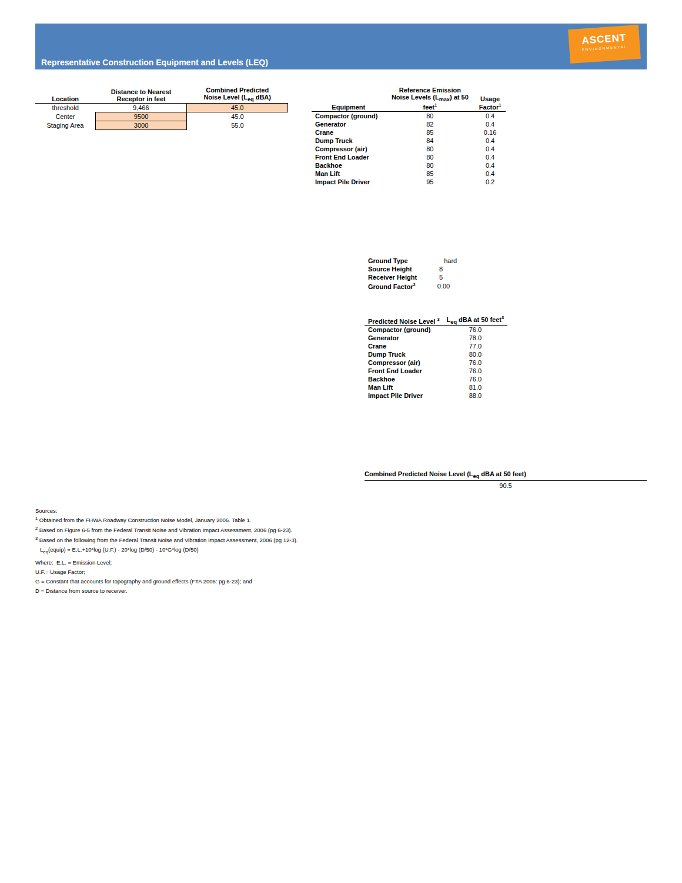ASCENTENVIRONMENTAL
Representative Construction Equipment and Levels (LEQ)
| Location | Distance to Nearest Receptor in feet | Combined Predicted Noise Level (L eq dBA) |
| --- | --- | --- |
| threshold | 9,466 | 45.0 |
| Center | 9500 | 45.0 |
| Staging Area | 3000 | 55.0 |
| Equipment | Reference Emission Noise Levels (L max ) at 50 feet 1 | Usage Factor 1 |
| --- | --- | --- |
| Compactor (ground) | 80 | 0.4 |
| Generator | 82 | 0.4 |
| Crane | 85 | 0.16 |
| Dump Truck | 84 | 0.4 |
| Compressor (air) | 80 | 0.4 |
| Front End Loader | 80 | 0.4 |
| Backhoe | 80 | 0.4 |
| Man Lift | 85 | 0.4 |
| Impact Pile Driver | 95 | 0.2 |
| Ground Type | hard |
| Source Height | 8 |
| Receiver Height | 5 |
| Ground Factor 2 | 0.00 |
| Predicted Noise Level 3 | L eq dBA at 50 feet 3 |
| --- | --- |
| Compactor (ground) | 76.0 |
| Generator | 78.0 |
| Crane | 77.0 |
| Dump Truck | 80.0 |
| Compressor (air) | 76.0 |
| Front End Loader | 76.0 |
| Backhoe | 76.0 |
| Man Lift | 81.0 |
| Impact Pile Driver | 88.0 |
Combined Predicted Noise Level (Leq dBA at 50 feet)
90.5
Sources:
1 Obtained from the FHWA Roadway Construction Noise Model, January 2006. Table 1.
2 Based on Figure 6-5 from the Federal Transit Noise and Vibration Impact Assessment, 2006 (pg 6-23).
3 Based on the following from the Federal Transit Noise and Vibration Impact Assessment, 2006 (pg 12-3).
Leq(equip) = E.L.+10*log (U.F.) - 20*log (D/50) - 10*G*log (D/50)
Where: E.L. = Emission Level;
U.F.= Usage Factor;
G = Constant that accounts for topography and ground effects (FTA 2006: pg 6-23); and
D = Distance from source to receiver.